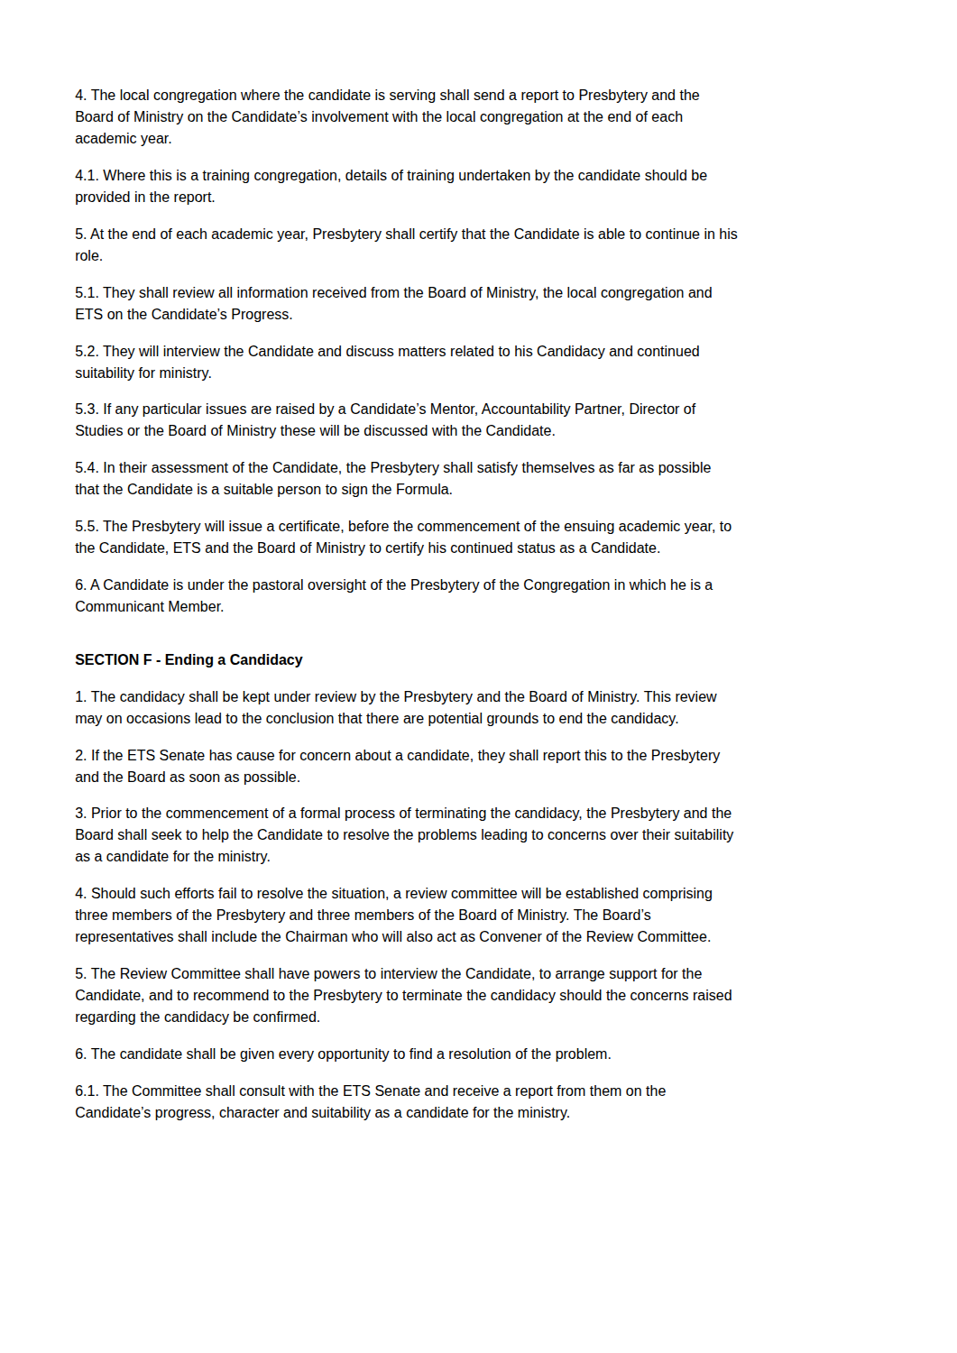4. The local congregation where the candidate is serving shall send a report to Presbytery and the Board of Ministry on the Candidate’s involvement with the local congregation at the end of each academic year.
4.1. Where this is a training congregation, details of training undertaken by the candidate should be provided in the report.
5. At the end of each academic year, Presbytery shall certify that the Candidate is able to continue in his role.
5.1. They shall review all information received from the Board of Ministry, the local congregation and ETS on the Candidate’s Progress.
5.2. They will interview the Candidate and discuss matters related to his Candidacy and continued suitability for ministry.
5.3. If any particular issues are raised by a Candidate’s Mentor, Accountability Partner, Director of Studies or the Board of Ministry these will be discussed with the Candidate.
5.4. In their assessment of the Candidate, the Presbytery shall satisfy themselves as far as possible that the Candidate is a suitable person to sign the Formula.
5.5. The Presbytery will issue a certificate, before the commencement of the ensuing academic year, to the Candidate, ETS and the Board of Ministry to certify his continued status as a Candidate.
6. A Candidate is under the pastoral oversight of the Presbytery of the Congregation in which he is a Communicant Member.
SECTION F - Ending a Candidacy
1. The candidacy shall be kept under review by the Presbytery and the Board of Ministry. This review may on occasions lead to the conclusion that there are potential grounds to end the candidacy.
2. If the ETS Senate has cause for concern about a candidate, they shall report this to the Presbytery and the Board as soon as possible.
3. Prior to the commencement of a formal process of terminating the candidacy, the Presbytery and the Board shall seek to help the Candidate to resolve the problems leading to concerns over their suitability as a candidate for the ministry.
4. Should such efforts fail to resolve the situation, a review committee will be established comprising three members of the Presbytery and three members of the Board of Ministry. The Board’s representatives shall include the Chairman who will also act as Convener of the Review Committee.
5. The Review Committee shall have powers to interview the Candidate, to arrange support for the Candidate, and to recommend to the Presbytery to terminate the candidacy should the concerns raised regarding the candidacy be confirmed.
6. The candidate shall be given every opportunity to find a resolution of the problem.
6.1. The Committee shall consult with the ETS Senate and receive a report from them on the Candidate’s progress, character and suitability as a candidate for the ministry.